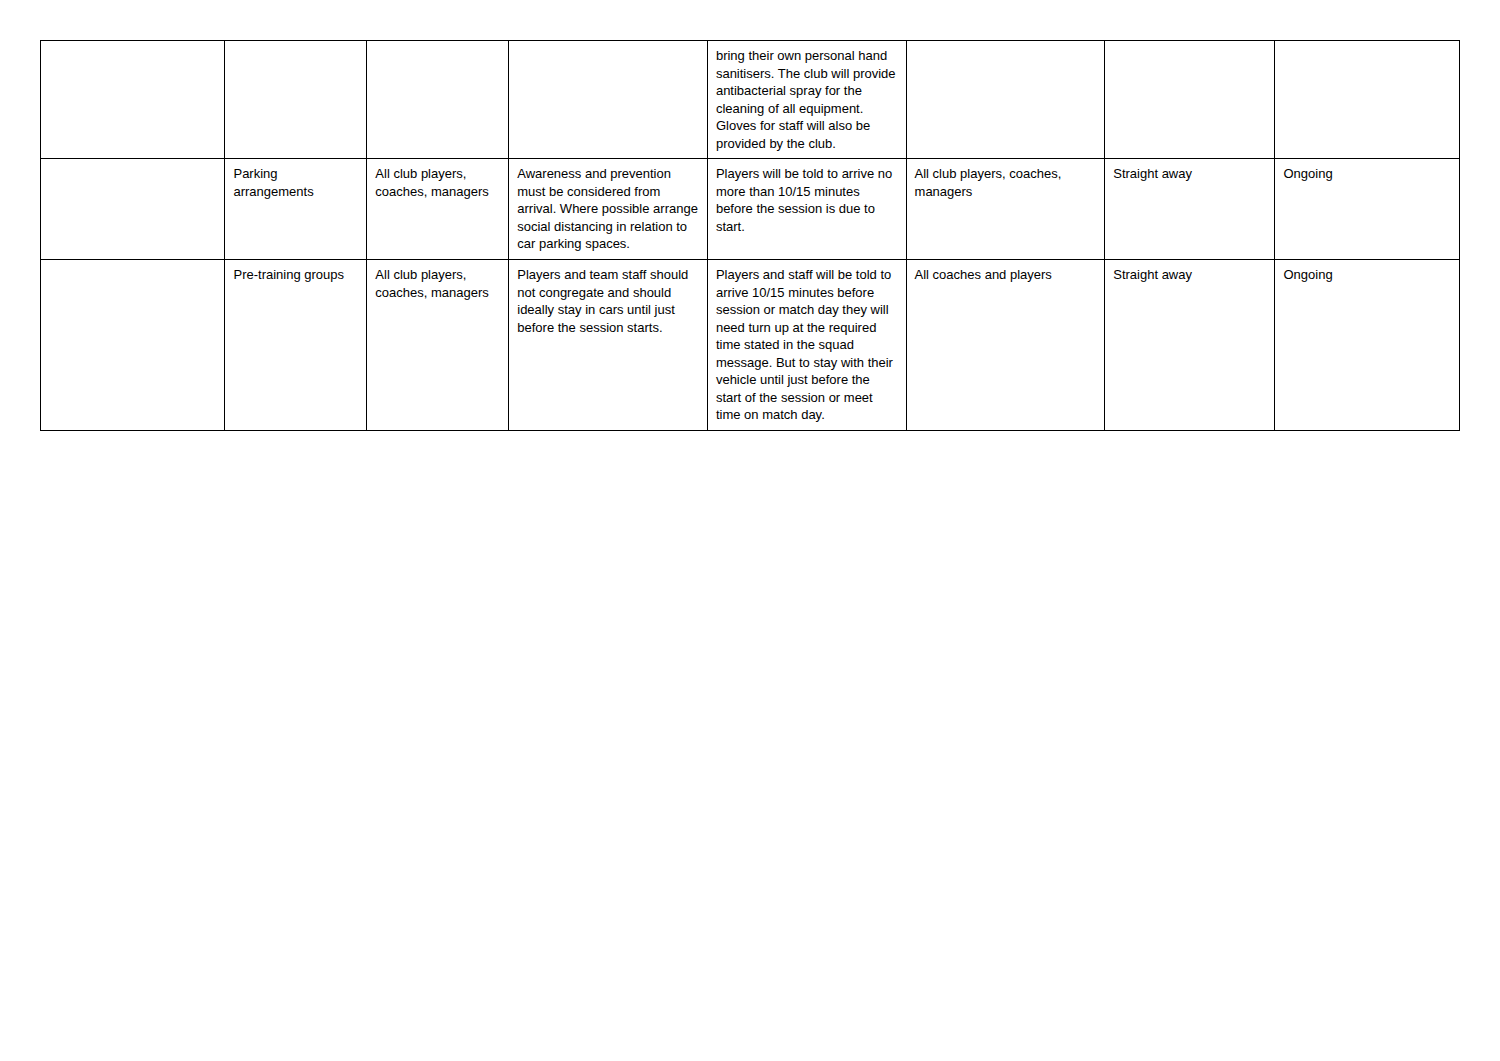| | | | | bring their own personal hand sanitisers. The club will provide antibacterial spray for the cleaning of all equipment. Gloves for staff will also be provided by the club. | | | |
| | Parking arrangements | All club players, coaches, managers | Awareness and prevention must be considered from arrival. Where possible arrange social distancing in relation to car parking spaces. | Players will be told to arrive no more than 10/15 minutes before the session is due to start. | All club players, coaches, managers | Straight away | Ongoing |
| | Pre-training groups | All club players, coaches, managers | Players and team staff should not congregate and should ideally stay in cars until just before the session starts. | Players and staff will be told to arrive 10/15 minutes before session or match day they will need turn up at the required time stated in the squad message. But to stay with their vehicle until just before the start of the session or meet time on match day. | All coaches and players | Straight away | Ongoing |